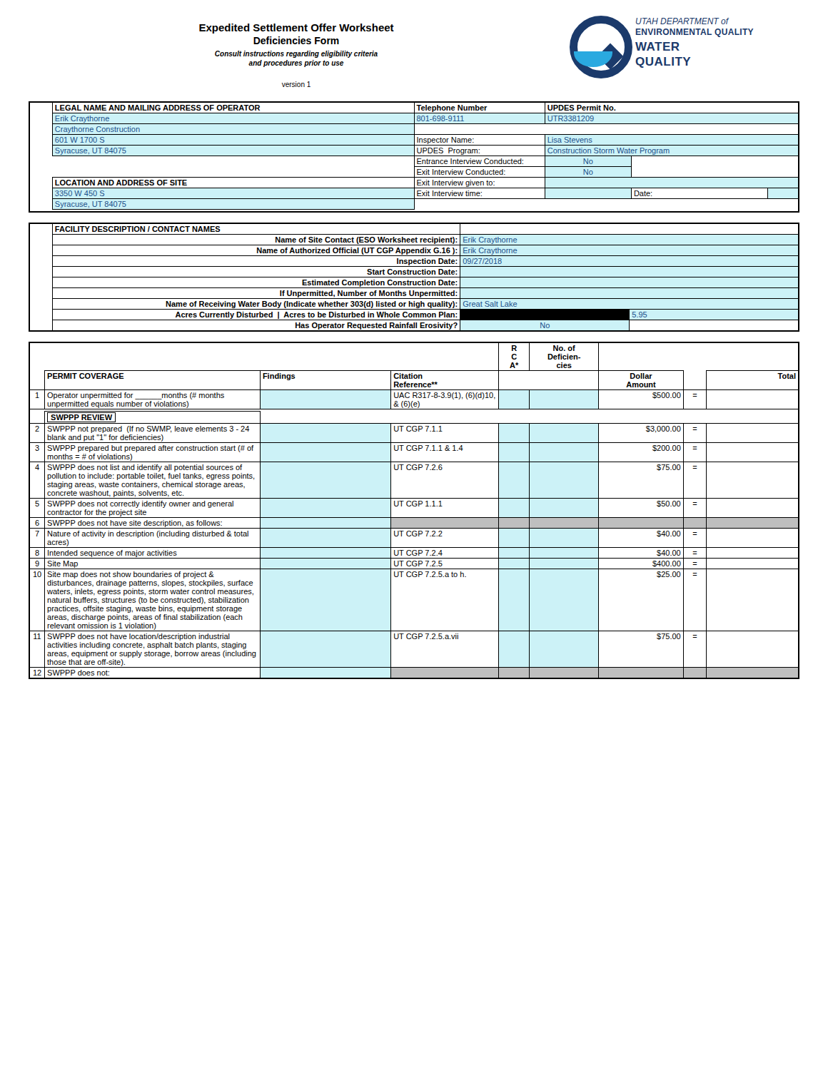Expedited Settlement Offer Worksheet
Deficiencies Form
Consult instructions regarding eligibility criteria
and procedures prior to use
version 1
UTAH DEPARTMENT of
ENVIRONMENTAL QUALITY
WATER
QUALITY
| | LEGAL NAME AND MAILING ADDRESS OF OPERATOR | Telephone Number | UPDES Permit No. |
| | Erik Craythorne | 801-698-9111 | UTR3381209 |
| | Craythorne Construction | | |
| | 601 W 1700 S | Inspector Name: | Lisa Stevens |
| | Syracuse, UT 84075 | UPDES Program: | Construction Storm Water Program |
| | | Entrance Interview Conducted: | No | | |
| | | Exit Interview Conducted: | No | | |
| | LOCATION AND ADDRESS OF SITE | Exit Interview given to: | |
| | 3350 W 450 S | Exit Interview time: | | Date: | |
| | Syracuse, UT 84075 | | |
| | FACILITY DESCRIPTION / CONTACT NAMES | | |
| | Name of Site Contact (ESO Worksheet recipient): | Erik Craythorne |
| | Name of Authorized Official (UT CGP Appendix G.16 ): | Erik Craythorne |
| | Inspection Date: | 09/27/2018 |
| | Start Construction Date: | |
| | Estimated Completion Construction Date: | |
| | If Unpermitted, Number of Months Unpermitted: | |
| | Name of Receiving Water Body (Indicate whether 303(d) listed or high quality): | Great Salt Lake |
| | Acres Currently Disturbed / Acres to be Disturbed in Whole Common Plan: | | 5.95 |
| | Has Operator Requested Rainfall Erosivity? | No | |
| | | | | R C A* | No. of Deficien- cies | | | |
| | PERMIT COVERAGE | Findings | Citation Reference** | | | Dollar Amount | | Total |
| 1 | Operator unpermitted for ______months (# months unpermitted equals number of violations) | | UAC R317-8-3.9(1), (6)(d)10, & (6)(e) | | | $500.00 | = | |
| | SWPPP REVIEW | | | | | | | |
| 2 | SWPPP not prepared (If no SWMP, leave elements 3 - 24 blank and put "1" for deficiencies) | | UT CGP 7.1.1 | | | $3,000.00 | = | |
| 3 | SWPPP prepared but prepared after construction start (# of months = # of violations) | | UT CGP 7.1.1 & 1.4 | | | $200.00 | = | |
| 4 | SWPPP does not list and identify all potential sources of pollution to include: portable toilet, fuel tanks, egress points, staging areas, waste containers, chemical storage areas, concrete washout, paints, solvents, etc. | | UT CGP 7.2.6 | | | $75.00 | = | |
| 5 | SWPPP does not correctly identify owner and general contractor for the project site | | UT CGP 1.1.1 | | | $50.00 | = | |
| 6 | SWPPP does not have site description, as follows: | | | | | | | |
| 7 | Nature of activity in description (including disturbed & total acres) | | UT CGP 7.2.2 | | | $40.00 | = | |
| 8 | Intended sequence of major activities | | UT CGP 7.2.4 | | | $40.00 | = | |
| 9 | Site Map | | UT CGP 7.2.5 | | | $400.00 | = | |
| 10 | Site map does not show boundaries of project & disturbances, drainage patterns, slopes, stockpiles, surface waters, inlets, egress points, storm water control measures, natural buffers, structures (to be constructed), stabilization practices, offsite staging, waste bins, equipment storage areas, discharge points, areas of final stabilization (each relevant omission is 1 violation) | | UT CGP 7.2.5.a to h. | | | $25.00 | = | |
| 11 | SWPPP does not have location/description industrial activities including concrete, asphalt batch plants, staging areas, equipment or supply storage, borrow areas (including those that are off-site). | | UT CGP 7.2.5.a.vii | | | $75.00 | = | |
| 12 | SWPPP does not: | | | | | | | |